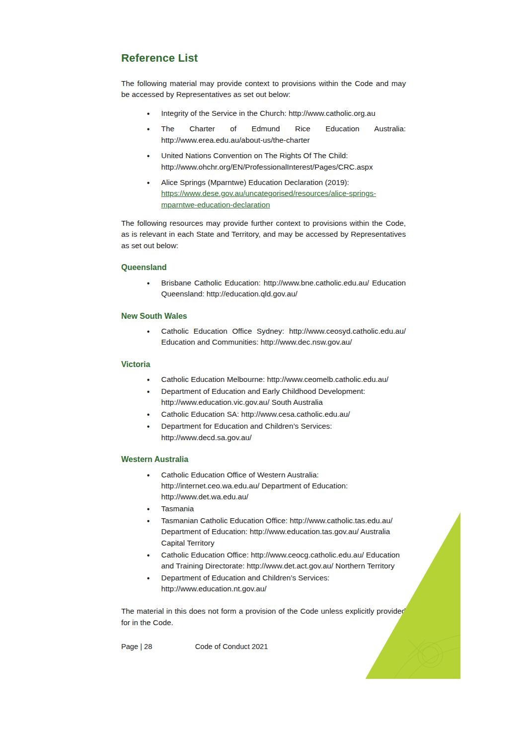Reference List
The following material may provide context to provisions within the Code and may be accessed by Representatives as set out below:
Integrity of the Service in the Church: http://www.catholic.org.au
The Charter of Edmund Rice Education Australia: http://www.erea.edu.au/about-us/the-charter
United Nations Convention on The Rights Of The Child:
http://www.ohchr.org/EN/ProfessionalInterest/Pages/CRC.aspx
Alice Springs (Mparntwe) Education Declaration (2019):
https://www.dese.gov.au/uncategorised/resources/alice-springs-mparntwe-education-declaration
The following resources may provide further context to provisions within the Code, as is relevant in each State and Territory, and may be accessed by Representatives as set out below:
Queensland
Brisbane Catholic Education: http://www.bne.catholic.edu.au/ Education Queensland: http://education.qld.gov.au/
New South Wales
Catholic Education Office Sydney: http://www.ceosyd.catholic.edu.au/ Education and Communities: http://www.dec.nsw.gov.au/
Victoria
Catholic Education Melbourne: http://www.ceomelb.catholic.edu.au/
Department of Education and Early Childhood Development:
http://www.education.vic.gov.au/ South Australia
Catholic Education SA: http://www.cesa.catholic.edu.au/
Department for Education and Children’s Services: http://www.decd.sa.gov.au/
Western Australia
Catholic Education Office of Western Australia: http://internet.ceo.wa.edu.au/ Department of Education: http://www.det.wa.edu.au/
Tasmania
Tasmanian Catholic Education Office: http://www.catholic.tas.edu.au/ Department of Education: http://www.education.tas.gov.au/ Australia Capital Territory
Catholic Education Office: http://www.ceocg.catholic.edu.au/ Education and Training Directorate: http://www.det.act.gov.au/ Northern Territory
Department of Education and Children’s Services: http://www.education.nt.gov.au/
The material in this does not form a provision of the Code unless explicitly provided for in the Code.
Page | 28 Code of Conduct 2021